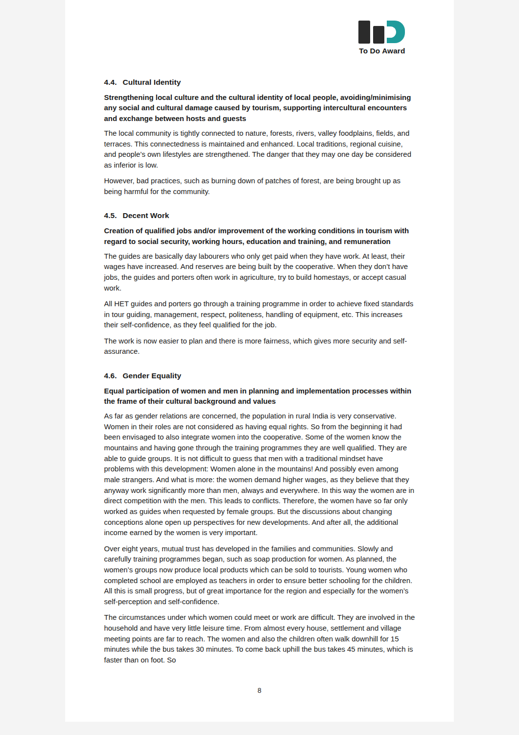To Do Award
4.4. Cultural Identity
Strengthening local culture and the cultural identity of local people, avoiding/minimising any social and cultural damage caused by tourism, supporting intercultural encounters and exchange between hosts and guests
The local community is tightly connected to nature, forests, rivers, valley foodplains, fields, and terraces. This connectedness is maintained and enhanced. Local traditions, regional cuisine, and people’s own lifestyles are strengthened. The danger that they may one day be considered as inferior is low.
However, bad practices, such as burning down of patches of forest, are being brought up as being harmful for the community.
4.5. Decent Work
Creation of qualified jobs and/or improvement of the working conditions in tourism with regard to social security, working hours, education and training, and remuneration
The guides are basically day labourers who only get paid when they have work. At least, their wages have increased. And reserves are being built by the cooperative. When they don’t have jobs, the guides and porters often work in agriculture, try to build homestays, or accept casual work.
All HET guides and porters go through a training programme in order to achieve fixed standards in tour guiding, management, respect, politeness, handling of equipment, etc. This increases their self-confidence, as they feel qualified for the job.
The work is now easier to plan and there is more fairness, which gives more security and self-assurance.
4.6. Gender Equality
Equal participation of women and men in planning and implementation processes within the frame of their cultural background and values
As far as gender relations are concerned, the population in rural India is very conservative. Women in their roles are not considered as having equal rights. So from the beginning it had been envisaged to also integrate women into the cooperative. Some of the women know the mountains and having gone through the training programmes they are well qualified. They are able to guide groups. It is not difficult to guess that men with a traditional mindset have problems with this development: Women alone in the mountains! And possibly even among male strangers. And what is more: the women demand higher wages, as they believe that they anyway work significantly more than men, always and everywhere. In this way the women are in direct competition with the men. This leads to conflicts. Therefore, the women have so far only worked as guides when requested by female groups. But the discussions about changing conceptions alone open up perspectives for new developments. And after all, the additional income earned by the women is very important.
Over eight years, mutual trust has developed in the families and communities. Slowly and carefully training programmes began, such as soap production for women. As planned, the women’s groups now produce local products which can be sold to tourists. Young women who completed school are employed as teachers in order to ensure better schooling for the children. All this is small progress, but of great importance for the region and especially for the women’s self-perception and self-confidence.
The circumstances under which women could meet or work are difficult. They are involved in the household and have very little leisure time. From almost every house, settlement and village meeting points are far to reach. The women and also the children often walk downhill for 15 minutes while the bus takes 30 minutes. To come back uphill the bus takes 45 minutes, which is faster than on foot. So
8